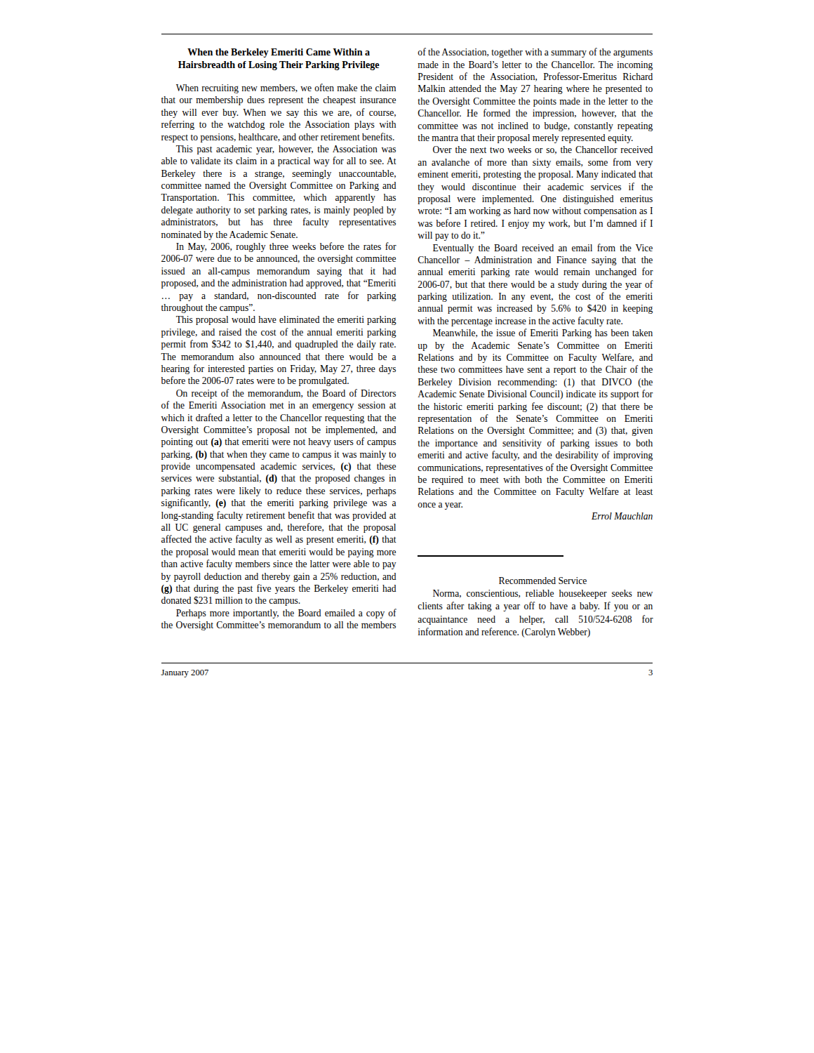When the Berkeley Emeriti Came Within a Hairsbreadth of Losing Their Parking Privilege
When recruiting new members, we often make the claim that our membership dues represent the cheapest insurance they will ever buy. When we say this we are, of course, referring to the watchdog role the Association plays with respect to pensions, healthcare, and other retirement benefits.
This past academic year, however, the Association was able to validate its claim in a practical way for all to see. At Berkeley there is a strange, seemingly unaccountable, committee named the Oversight Committee on Parking and Transportation. This committee, which apparently has delegate authority to set parking rates, is mainly peopled by administrators, but has three faculty representatives nominated by the Academic Senate.
In May, 2006, roughly three weeks before the rates for 2006-07 were due to be announced, the oversight committee issued an all-campus memorandum saying that it had proposed, and the administration had approved, that “Emeriti … pay a standard, non-discounted rate for parking throughout the campus”.
This proposal would have eliminated the emeriti parking privilege, and raised the cost of the annual emeriti parking permit from $342 to $1,440, and quadrupled the daily rate. The memorandum also announced that there would be a hearing for interested parties on Friday, May 27, three days before the 2006-07 rates were to be promulgated.
On receipt of the memorandum, the Board of Directors of the Emeriti Association met in an emergency session at which it drafted a letter to the Chancellor requesting that the Oversight Committee’s proposal not be implemented, and pointing out (a) that emeriti were not heavy users of campus parking, (b) that when they came to campus it was mainly to provide uncompensated academic services, (c) that these services were substantial, (d) that the proposed changes in parking rates were likely to reduce these services, perhaps significantly, (e) that the emeriti parking privilege was a long-standing faculty retirement benefit that was provided at all UC general campuses and, therefore, that the proposal affected the active faculty as well as present emeriti, (f) that the proposal would mean that emeriti would be paying more than active faculty members since the latter were able to pay by payroll deduction and thereby gain a 25% reduction, and (g) that during the past five years the Berkeley emeriti had donated $231 million to the campus.
Perhaps more importantly, the Board emailed a copy of the Oversight Committee’s memorandum to all the members of the Association, together with a summary of the arguments made in the Board’s letter to the Chancellor. The incoming President of the Association, Professor-Emeritus Richard Malkin attended the May 27 hearing where he presented to the Oversight Committee the points made in the letter to the Chancellor. He formed the impression, however, that the committee was not inclined to budge, constantly repeating the mantra that their proposal merely represented equity.
Over the next two weeks or so, the Chancellor received an avalanche of more than sixty emails, some from very eminent emeriti, protesting the proposal. Many indicated that they would discontinue their academic services if the proposal were implemented. One distinguished emeritus wrote: “I am working as hard now without compensation as I was before I retired. I enjoy my work, but I’m damned if I will pay to do it.”
Eventually the Board received an email from the Vice Chancellor – Administration and Finance saying that the annual emeriti parking rate would remain unchanged for 2006-07, but that there would be a study during the year of parking utilization. In any event, the cost of the emeriti annual permit was increased by 5.6% to $420 in keeping with the percentage increase in the active faculty rate.
Meanwhile, the issue of Emeriti Parking has been taken up by the Academic Senate’s Committee on Emeriti Relations and by its Committee on Faculty Welfare, and these two committees have sent a report to the Chair of the Berkeley Division recommending: (1) that DIVCO (the Academic Senate Divisional Council) indicate its support for the historic emeriti parking fee discount; (2) that there be representation of the Senate’s Committee on Emeriti Relations on the Oversight Committee; and (3) that, given the importance and sensitivity of parking issues to both emeriti and active faculty, and the desirability of improving communications, representatives of the Oversight Committee be required to meet with both the Committee on Emeriti Relations and the Committee on Faculty Welfare at least once a year.
Errol Mauchlan
Recommended Service
Norma, conscientious, reliable housekeeper seeks new clients after taking a year off to have a baby. If you or an acquaintance need a helper, call 510/524-6208 for information and reference. (Carolyn Webber)
January 2007 3